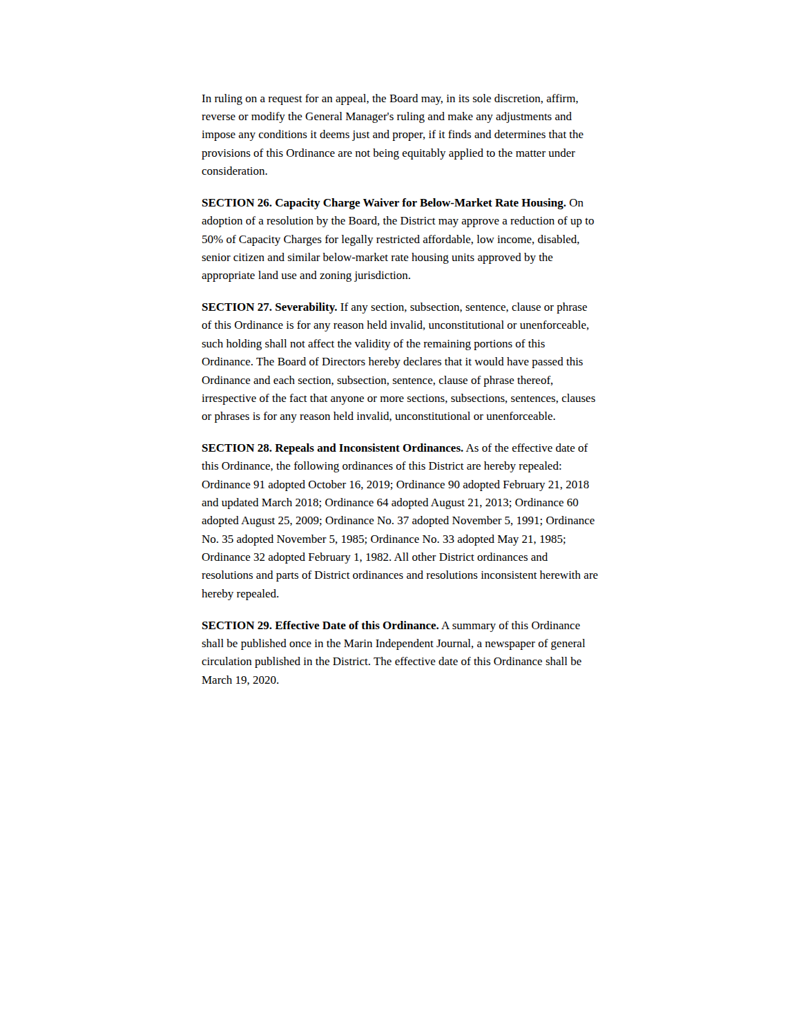In ruling on a request for an appeal, the Board may, in its sole discretion, affirm, reverse or modify the General Manager's ruling and make any adjustments and impose any conditions it deems just and proper, if it finds and determines that the provisions of this Ordinance are not being equitably applied to the matter under consideration.
SECTION 26. Capacity Charge Waiver for Below-Market Rate Housing. On adoption of a resolution by the Board, the District may approve a reduction of up to 50% of Capacity Charges for legally restricted affordable, low income, disabled, senior citizen and similar below-market rate housing units approved by the appropriate land use and zoning jurisdiction.
SECTION 27. Severability. If any section, subsection, sentence, clause or phrase of this Ordinance is for any reason held invalid, unconstitutional or unenforceable, such holding shall not affect the validity of the remaining portions of this Ordinance. The Board of Directors hereby declares that it would have passed this Ordinance and each section, subsection, sentence, clause of phrase thereof, irrespective of the fact that anyone or more sections, subsections, sentences, clauses or phrases is for any reason held invalid, unconstitutional or unenforceable.
SECTION 28. Repeals and Inconsistent Ordinances. As of the effective date of this Ordinance, the following ordinances of this District are hereby repealed: Ordinance 91 adopted October 16, 2019; Ordinance 90 adopted February 21, 2018 and updated March 2018; Ordinance 64 adopted August 21, 2013; Ordinance 60 adopted August 25, 2009; Ordinance No. 37 adopted November 5, 1991; Ordinance No. 35 adopted November 5, 1985; Ordinance No. 33 adopted May 21, 1985; Ordinance 32 adopted February 1, 1982. All other District ordinances and resolutions and parts of District ordinances and resolutions inconsistent herewith are hereby repealed.
SECTION 29. Effective Date of this Ordinance. A summary of this Ordinance shall be published once in the Marin Independent Journal, a newspaper of general circulation published in the District. The effective date of this Ordinance shall be March 19, 2020.